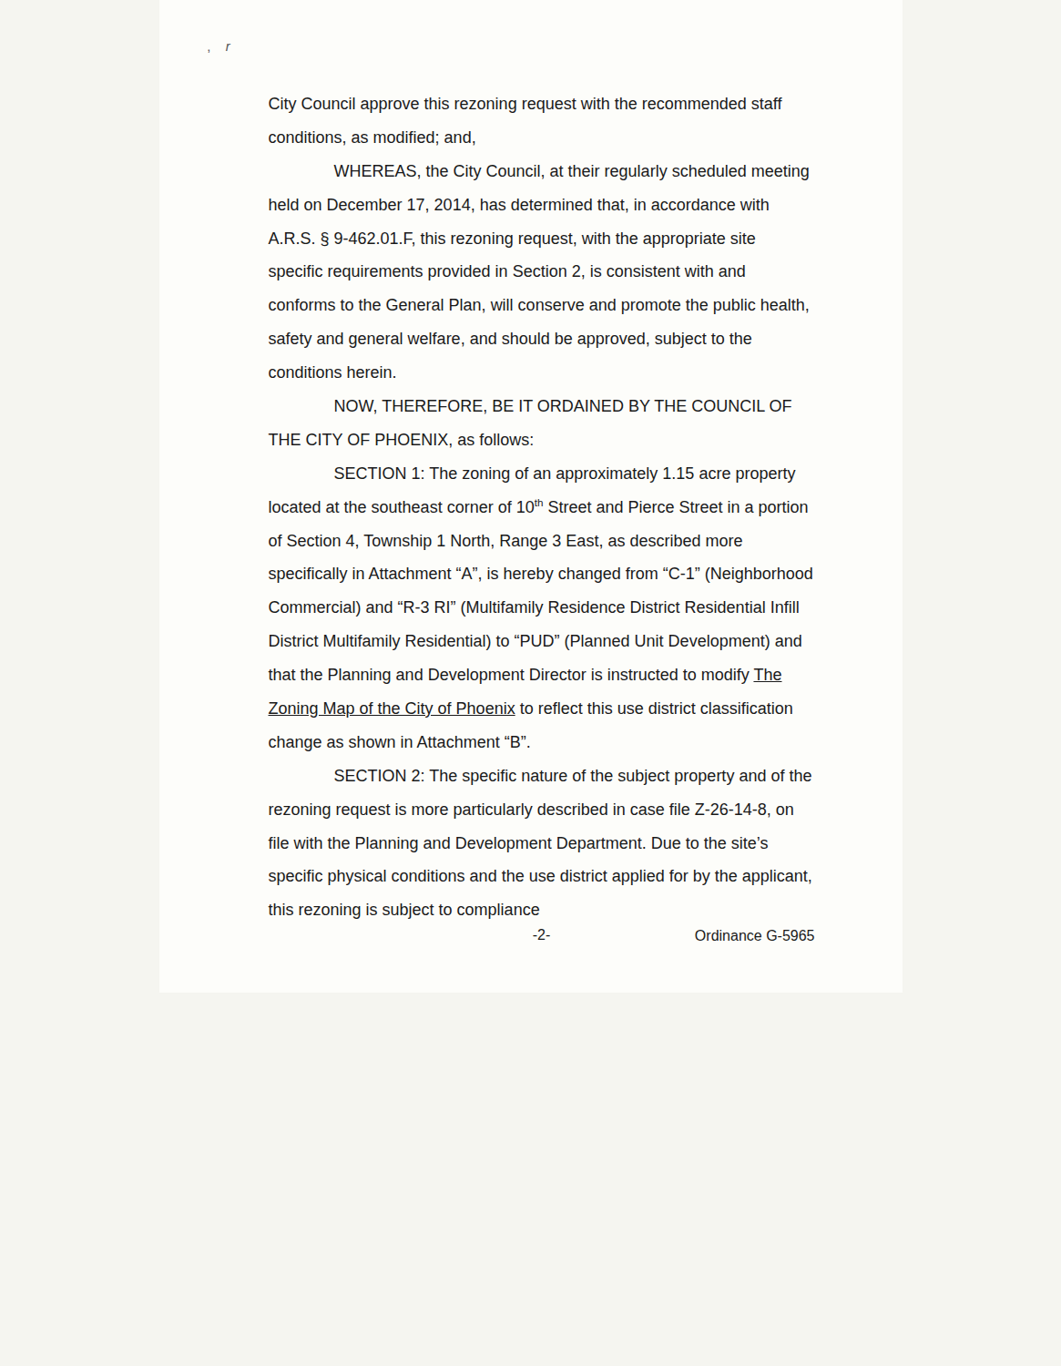, r
City Council approve this rezoning request with the recommended staff conditions, as modified; and,
WHEREAS, the City Council, at their regularly scheduled meeting held on December 17, 2014, has determined that, in accordance with A.R.S. § 9-462.01.F, this rezoning request, with the appropriate site specific requirements provided in Section 2, is consistent with and conforms to the General Plan, will conserve and promote the public health, safety and general welfare, and should be approved, subject to the conditions herein.
NOW, THEREFORE, BE IT ORDAINED BY THE COUNCIL OF THE CITY OF PHOENIX, as follows:
SECTION 1: The zoning of an approximately 1.15 acre property located at the southeast corner of 10th Street and Pierce Street in a portion of Section 4, Township 1 North, Range 3 East, as described more specifically in Attachment “A”, is hereby changed from “C-1” (Neighborhood Commercial) and “R-3 RI” (Multifamily Residence District Residential Infill District Multifamily Residential) to “PUD” (Planned Unit Development) and that the Planning and Development Director is instructed to modify The Zoning Map of the City of Phoenix to reflect this use district classification change as shown in Attachment “B”.
SECTION 2: The specific nature of the subject property and of the rezoning request is more particularly described in case file Z-26-14-8, on file with the Planning and Development Department. Due to the site’s specific physical conditions and the use district applied for by the applicant, this rezoning is subject to compliance
-2-
Ordinance G-5965